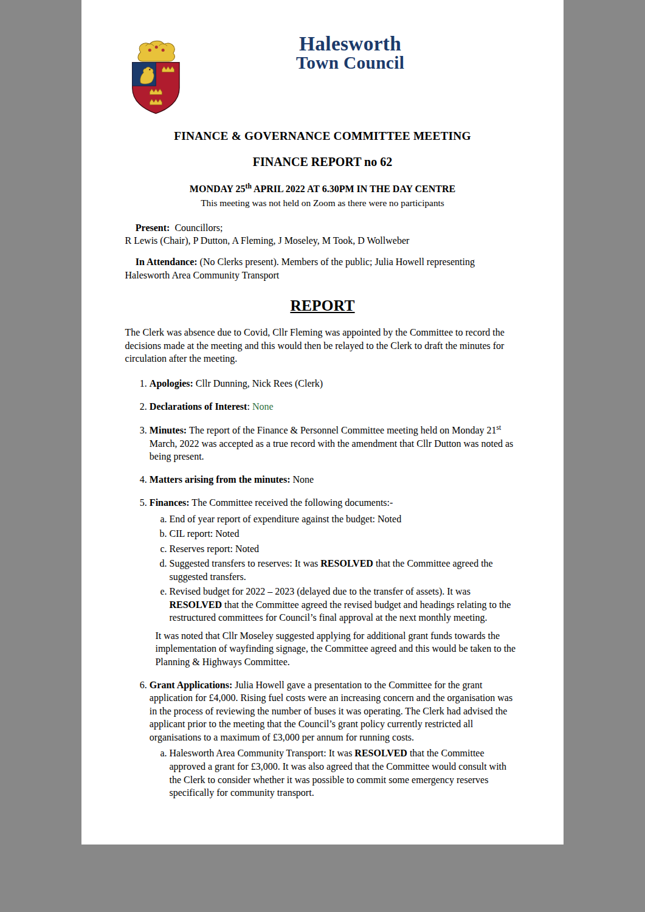HalesworthTown Council
FINANCE & GOVERNANCE COMMITTEE MEETING
FINANCE REPORT no 62
MONDAY 25th APRIL 2022 AT 6.30PM IN THE DAY CENTRE
This meeting was not held on Zoom as there were no participants
Present: Councillors; R Lewis (Chair), P Dutton, A Fleming, J Moseley, M Took, D Wollweber
In Attendance: (No Clerks present). Members of the public; Julia Howell representing Halesworth Area Community Transport
REPORT
The Clerk was absence due to Covid, Cllr Fleming was appointed by the Committee to record the decisions made at the meeting and this would then be relayed to the Clerk to draft the minutes for circulation after the meeting.
Apologies: Cllr Dunning, Nick Rees (Clerk)
Declarations of Interest: None
Minutes: The report of the Finance & Personnel Committee meeting held on Monday 21st March, 2022 was accepted as a true record with the amendment that Cllr Dutton was noted as being present.
Matters arising from the minutes: None
Finances: The Committee received the following documents:-
End of year report of expenditure against the budget: Noted
CIL report: Noted
Reserves report: Noted
Suggested transfers to reserves: It was RESOLVED that the Committee agreed the suggested transfers.
Revised budget for 2022 – 2023 (delayed due to the transfer of assets). It was RESOLVED that the Committee agreed the revised budget and headings relating to the restructured committees for Council’s final approval at the next monthly meeting.
It was noted that Cllr Moseley suggested applying for additional grant funds towards the implementation of wayfinding signage, the Committee agreed and this would be taken to the Planning & Highways Committee.
Grant Applications: Julia Howell gave a presentation to the Committee for the grant application for £4,000. Rising fuel costs were an increasing concern and the organisation was in the process of reviewing the number of buses it was operating. The Clerk had advised the applicant prior to the meeting that the Council’s grant policy currently restricted all organisations to a maximum of £3,000 per annum for running costs.
Halesworth Area Community Transport: It was RESOLVED that the Committee approved a grant for £3,000. It was also agreed that the Committee would consult with the Clerk to consider whether it was possible to commit some emergency reserves specifically for community transport.